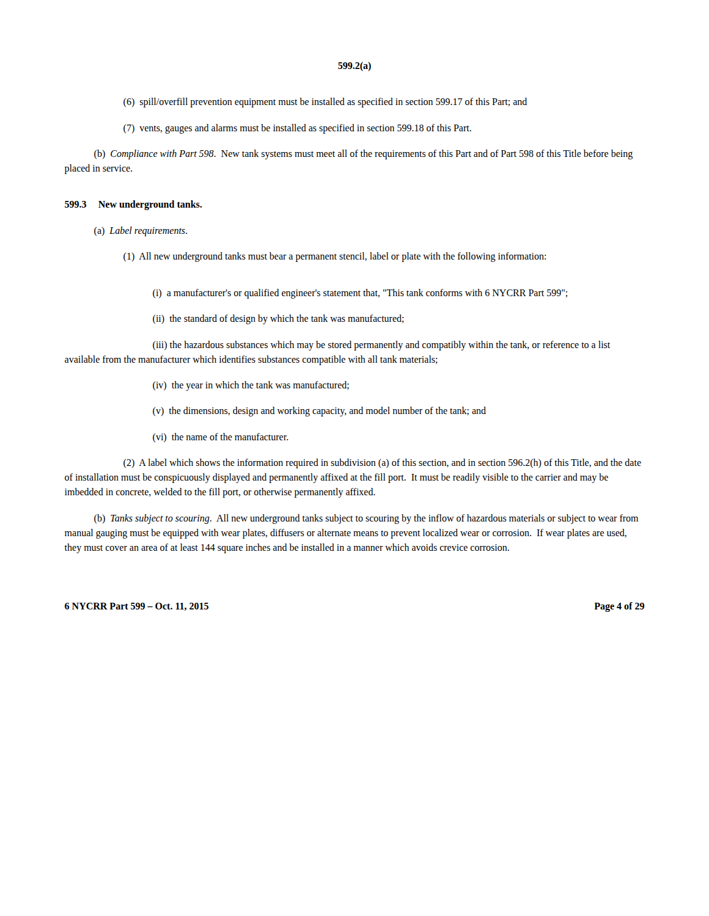599.2(a)
(6) spill/overfill prevention equipment must be installed as specified in section 599.17 of this Part; and
(7) vents, gauges and alarms must be installed as specified in section 599.18 of this Part.
(b) Compliance with Part 598. New tank systems must meet all of the requirements of this Part and of Part 598 of this Title before being placed in service.
599.3 New underground tanks.
(a) Label requirements.
(1) All new underground tanks must bear a permanent stencil, label or plate with the following information:
(i) a manufacturer's or qualified engineer's statement that, "This tank conforms with 6 NYCRR Part 599";
(ii) the standard of design by which the tank was manufactured;
(iii) the hazardous substances which may be stored permanently and compatibly within the tank, or reference to a list available from the manufacturer which identifies substances compatible with all tank materials;
(iv) the year in which the tank was manufactured;
(v) the dimensions, design and working capacity, and model number of the tank; and
(vi) the name of the manufacturer.
(2) A label which shows the information required in subdivision (a) of this section, and in section 596.2(h) of this Title, and the date of installation must be conspicuously displayed and permanently affixed at the fill port. It must be readily visible to the carrier and may be imbedded in concrete, welded to the fill port, or otherwise permanently affixed.
(b) Tanks subject to scouring. All new underground tanks subject to scouring by the inflow of hazardous materials or subject to wear from manual gauging must be equipped with wear plates, diffusers or alternate means to prevent localized wear or corrosion. If wear plates are used, they must cover an area of at least 144 square inches and be installed in a manner which avoids crevice corrosion.
6 NYCRR Part 599 – Oct. 11, 2015
Page 4 of 29